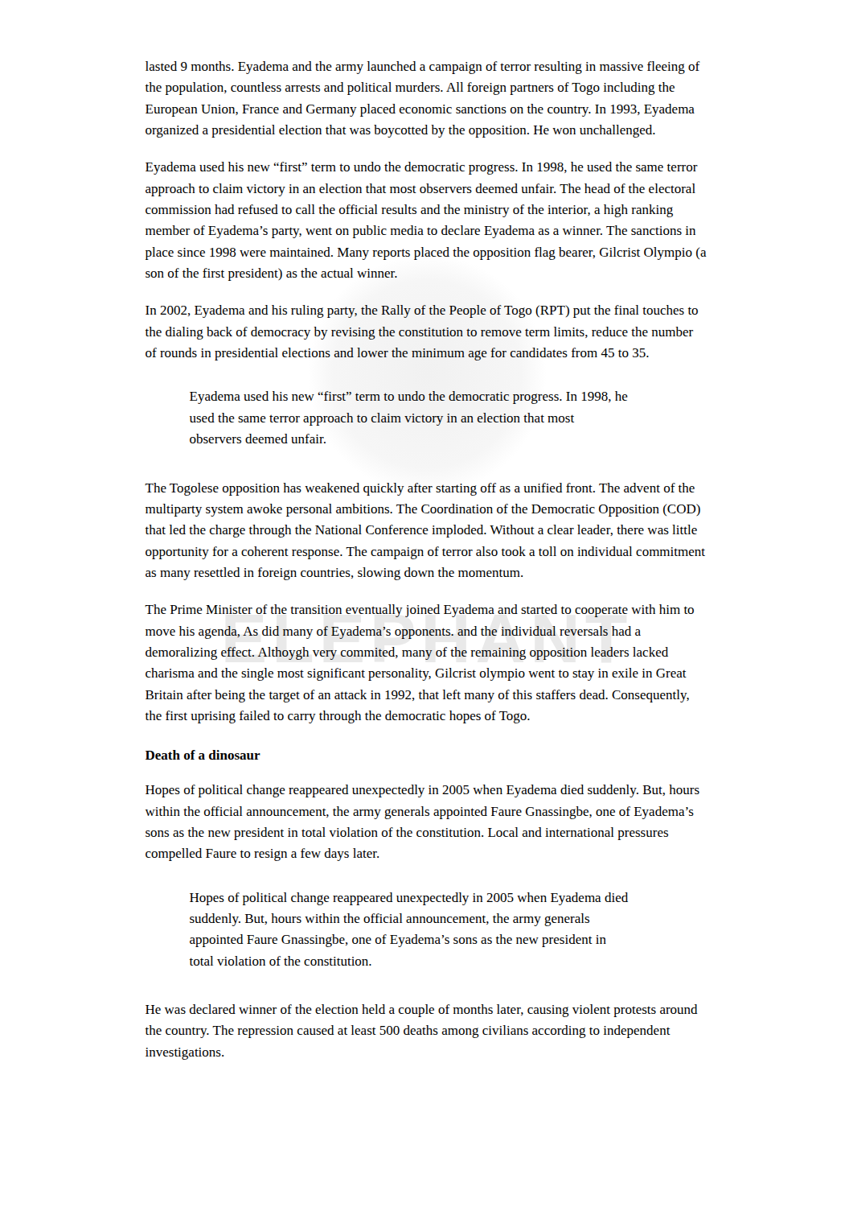ELEPHANT
lasted 9 months. Eyadema and the army launched a campaign of terror resulting in massive fleeing of the population, countless arrests and political murders. All foreign partners of Togo including the European Union, France and Germany placed economic sanctions on the country. In 1993, Eyadema organized a presidential election that was boycotted by the opposition. He won unchallenged.
Eyadema used his new “first” term to undo the democratic progress. In 1998, he used the same terror approach to claim victory in an election that most observers deemed unfair. The head of the electoral commission had refused to call the official results and the ministry of the interior, a high ranking member of Eyadema’s party, went on public media to declare Eyadema as a winner. The sanctions in place since 1998 were maintained. Many reports placed the opposition flag bearer, Gilcrist Olympio (a son of the first president) as the actual winner.
In 2002, Eyadema and his ruling party, the Rally of the People of Togo (RPT) put the final touches to the dialing back of democracy by revising the constitution to remove term limits, reduce the number of rounds in presidential elections and lower the minimum age for candidates from 45 to 35.
Eyadema used his new “first” term to undo the democratic progress. In 1998, he used the same terror approach to claim victory in an election that most observers deemed unfair.
The Togolese opposition has weakened quickly after starting off as a unified front. The advent of the multiparty system awoke personal ambitions. The Coordination of the Democratic Opposition (COD) that led the charge through the National Conference imploded. Without a clear leader, there was little opportunity for a coherent response. The campaign of terror also took a toll on individual commitment as many resettled in foreign countries, slowing down the momentum.
The Prime Minister of the transition eventually joined Eyadema and started to cooperate with him to move his agenda, As did many of Eyadema’s opponents. and the individual reversals had a demoralizing effect. Althoygh very commited, many of the remaining opposition leaders lacked charisma and the single most significant personality, Gilcrist olympio went to stay in exile in Great Britain after being the target of an attack in 1992, that left many of this staffers dead. Consequently, the first uprising failed to carry through the democratic hopes of Togo.
Death of a dinosaur
Hopes of political change reappeared unexpectedly in 2005 when Eyadema died suddenly. But, hours within the official announcement, the army generals appointed Faure Gnassingbe, one of Eyadema’s sons as the new president in total violation of the constitution. Local and international pressures compelled Faure to resign a few days later.
Hopes of political change reappeared unexpectedly in 2005 when Eyadema died suddenly. But, hours within the official announcement, the army generals appointed Faure Gnassingbe, one of Eyadema’s sons as the new president in total violation of the constitution.
He was declared winner of the election held a couple of months later, causing violent protests around the country. The repression caused at least 500 deaths among civilians according to independent investigations.